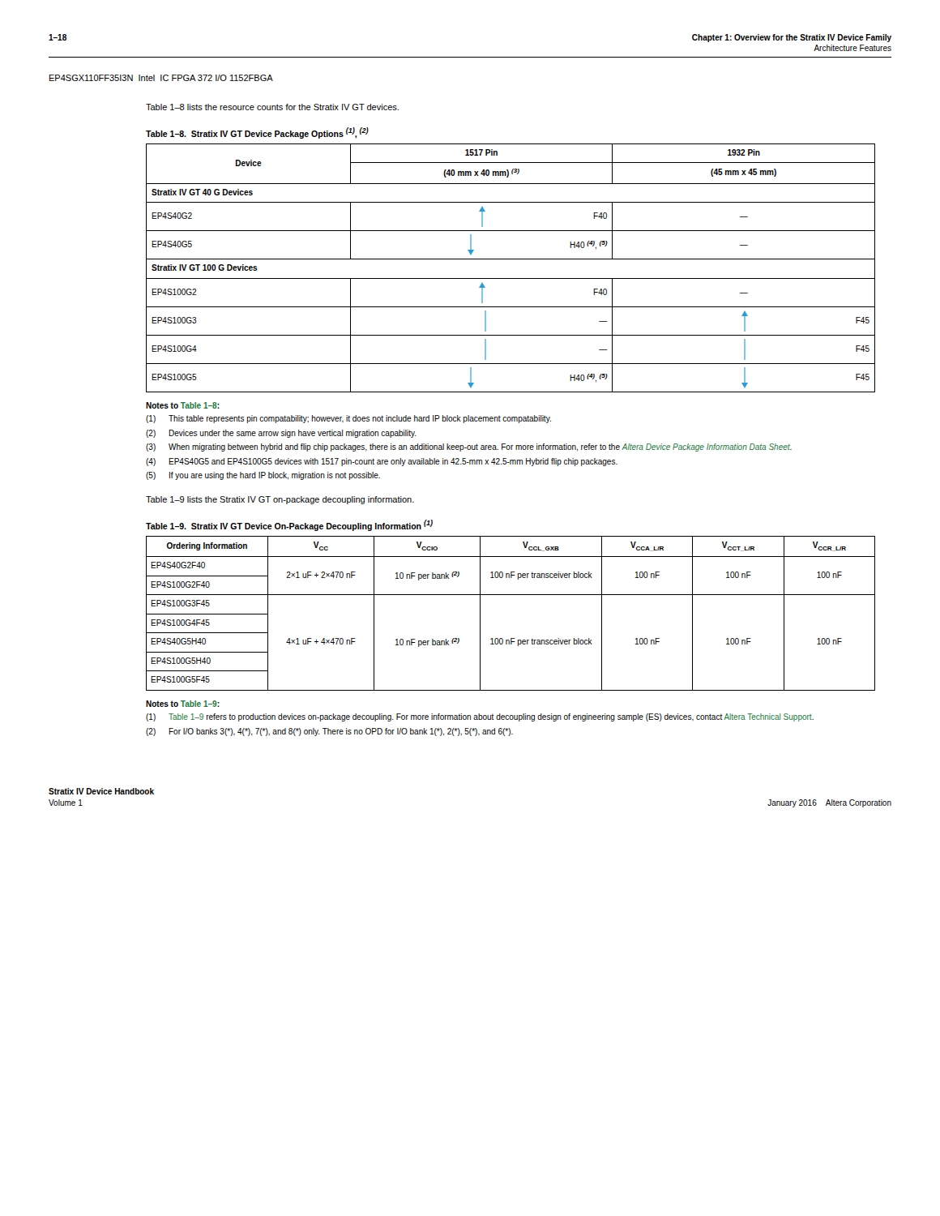1–18
Chapter 1: Overview for the Stratix IV Device Family
Architecture Features
EP4SGX110FF35I3N Intel IC FPGA 372 I/O 1152FBGA
Table 1–8 lists the resource counts for the Stratix IV GT devices.
Table 1–8. Stratix IV GT Device Package Options (1), (2)
| Device | 1517 Pin | 1932 Pin |
| --- | --- | --- |
| (40 mm x 40 mm) (3) | (45 mm x 45 mm) |
| Stratix IV GT 40 G Devices |
| EP4S40G2 | F40 | — |
| EP4S40G5 | H40 (4) , (5) | — |
| Stratix IV GT 100 G Devices |
| EP4S100G2 | F40 | — |
| EP4S100G3 | — | F45 |
| EP4S100G4 | — | F45 |
| EP4S100G5 | H40 (4) , (5) | F45 |
Notes to Table 1–8:
This table represents pin compatability; however, it does not include hard IP block placement compatability.
Devices under the same arrow sign have vertical migration capability.
When migrating between hybrid and flip chip packages, there is an additional keep-out area. For more information, refer to the Altera Device Package Information Data Sheet.
EP4S40G5 and EP4S100G5 devices with 1517 pin-count are only available in 42.5-mm x 42.5-mm Hybrid flip chip packages.
If you are using the hard IP block, migration is not possible.
Table 1–9 lists the Stratix IV GT on-package decoupling information.
Table 1–9. Stratix IV GT Device On-Package Decoupling Information (1)
| Ordering Information | V CC | V CCIO | V CCL_GXB | V CCA_L/R | V CCT_L/R | V CCR_L/R |
| --- | --- | --- | --- | --- | --- | --- |
| EP4S40G2F40 | 2×1 uF + 2×470 nF | 10 nF per bank (2) | 100 nF per transceiver block | 100 nF | 100 nF | 100 nF |
| EP4S100G2F40 |
| EP4S100G3F45 | 4×1 uF + 4×470 nF | 10 nF per bank (2) | 100 nF per transceiver block | 100 nF | 100 nF | 100 nF |
| EP4S100G4F45 |
| EP4S40G5H40 |
| EP4S100G5H40 |
| EP4S100G5F45 |
Notes to Table 1–9:
Table 1–9 refers to production devices on-package decoupling. For more information about decoupling design of engineering sample (ES) devices, contact Altera Technical Support.
For I/O banks 3(*), 4(*), 7(*), and 8(*) only. There is no OPD for I/O bank 1(*), 2(*), 5(*), and 6(*).
Stratix IV Device Handbook
Volume 1
January 2016 Altera Corporation